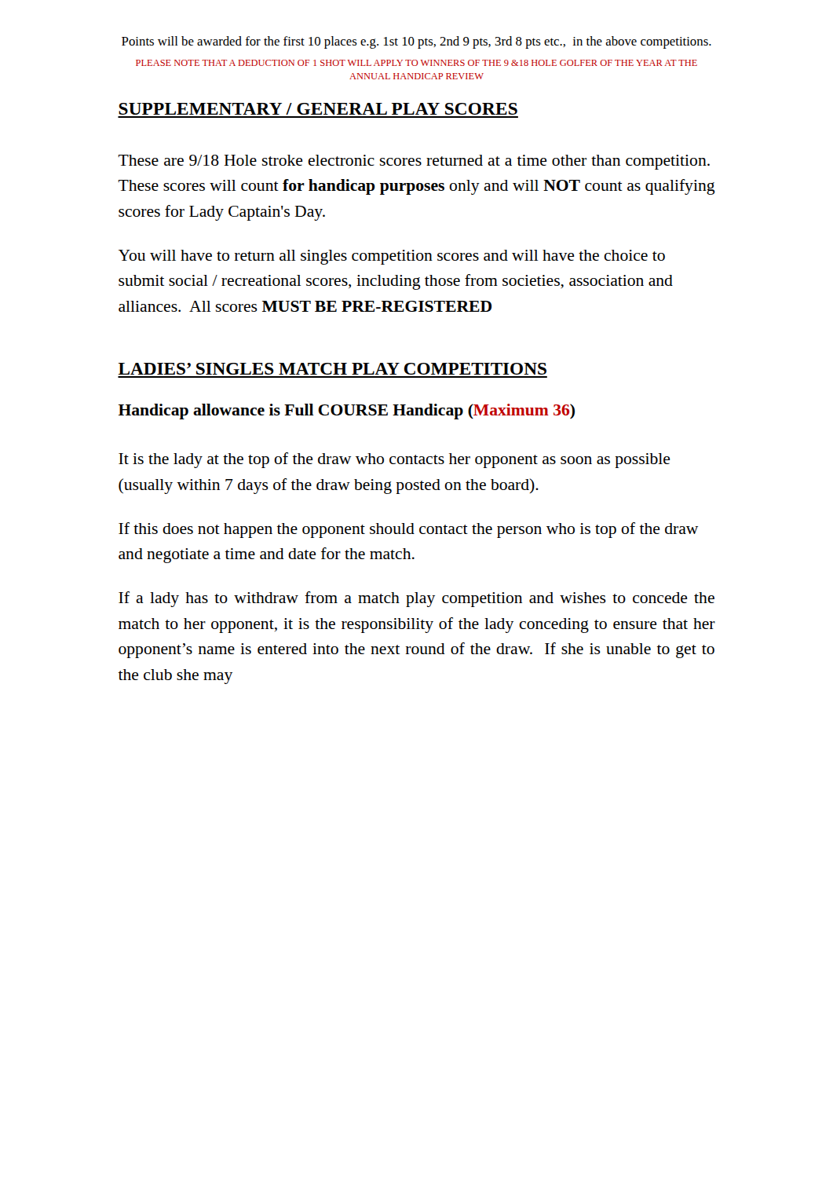Points will be awarded for the first 10 places e.g. 1st 10 pts, 2nd 9 pts, 3rd 8 pts etc., in the above competitions.
Please note that a deduction of 1 shot will apply to winners of the 9 &18 hole golfer of the year at the annual handicap review
SUPPLEMENTARY / GENERAL PLAY SCORES
These are 9/18 Hole stroke electronic scores returned at a time other than competition. These scores will count for handicap purposes only and will NOT count as qualifying scores for Lady Captain's Day.
You will have to return all singles competition scores and will have the choice to submit social / recreational scores, including those from societies, association and alliances. All scores MUST BE PRE-REGISTERED
LADIES’ SINGLES MATCH PLAY COMPETITIONS
Handicap allowance is Full COURSE Handicap (Maximum 36)
It is the lady at the top of the draw who contacts her opponent as soon as possible (usually within 7 days of the draw being posted on the board).
If this does not happen the opponent should contact the person who is top of the draw and negotiate a time and date for the match.
If a lady has to withdraw from a match play competition and wishes to concede the match to her opponent, it is the responsibility of the lady conceding to ensure that her opponent’s name is entered into the next round of the draw. If she is unable to get to the club she may